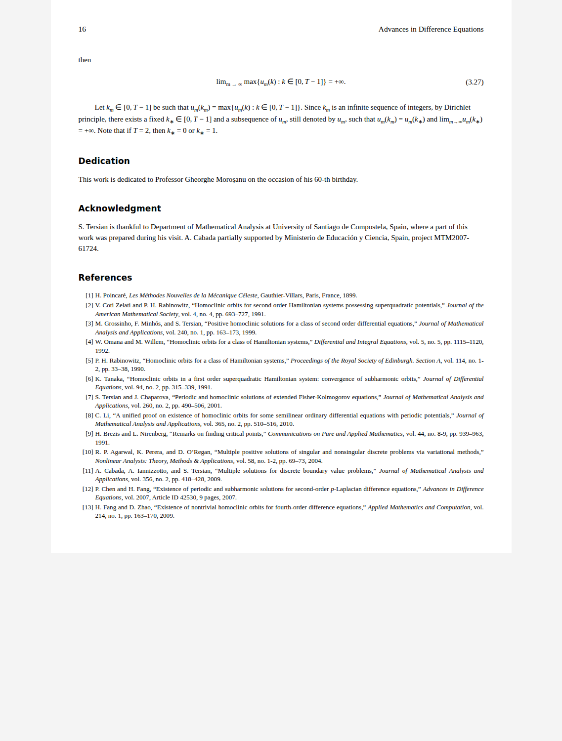16 Advances in Difference Equations
then
limm → ∞ max{um(k) : k ∈ [0, T − 1]} = +∞. (3.27)
Let km ∈ [0, T − 1] be such that um(km) = max{um(k) : k ∈ [0, T − 1]}. Since km is an infinite sequence of integers, by Dirichlet principle, there exists a fixed k∗ ∈ [0, T − 1] and a subsequence of um, still denoted by um, such that um(km) = um(k∗) and limm→∞um(k∗) = +∞. Note that if T = 2, then k∗ = 0 or k∗ = 1.
Dedication
This work is dedicated to Professor Gheorghe Moroşanu on the occasion of his 60-th birthday.
Acknowledgment
S. Tersian is thankful to Department of Mathematical Analysis at University of Santiago de Compostela, Spain, where a part of this work was prepared during his visit. A. Cabada partially supported by Ministerio de Educación y Ciencia, Spain, project MTM2007-61724.
References
[1] H. Poincaré, Les Méthodes Nouvelles de la Mécanique Céleste, Gauthier-Villars, Paris, France, 1899.
[2] V. Coti Zelati and P. H. Rabinowitz, “Homoclinic orbits for second order Hamiltonian systems possessing superquadratic potentials,” Journal of the American Mathematical Society, vol. 4, no. 4, pp. 693–727, 1991.
[3] M. Grossinho, F. Minhós, and S. Tersian, “Positive homoclinic solutions for a class of second order differential equations,” Journal of Mathematical Analysis and Applications, vol. 240, no. 1, pp. 163–173, 1999.
[4] W. Omana and M. Willem, “Homoclinic orbits for a class of Hamiltonian systems,” Differential and Integral Equations, vol. 5, no. 5, pp. 1115–1120, 1992.
[5] P. H. Rabinowitz, “Homoclinic orbits for a class of Hamiltonian systems,” Proceedings of the Royal Society of Edinburgh. Section A, vol. 114, no. 1-2, pp. 33–38, 1990.
[6] K. Tanaka, “Homoclinic orbits in a first order superquadratic Hamiltonian system: convergence of subharmonic orbits,” Journal of Differential Equations, vol. 94, no. 2, pp. 315–339, 1991.
[7] S. Tersian and J. Chaparova, “Periodic and homoclinic solutions of extended Fisher-Kolmogorov equations,” Journal of Mathematical Analysis and Applications, vol. 260, no. 2, pp. 490–506, 2001.
[8] C. Li, “A unified proof on existence of homoclinic orbits for some semilinear ordinary differential equations with periodic potentials,” Journal of Mathematical Analysis and Applications, vol. 365, no. 2, pp. 510–516, 2010.
[9] H. Brezis and L. Nirenberg, “Remarks on finding critical points,” Communications on Pure and Applied Mathematics, vol. 44, no. 8-9, pp. 939–963, 1991.
[10] R. P. Agarwal, K. Perera, and D. O’Regan, “Multiple positive solutions of singular and nonsingular discrete problems via variational methods,” Nonlinear Analysis: Theory, Methods & Applications, vol. 58, no. 1-2, pp. 69–73, 2004.
[11] A. Cabada, A. Iannizzotto, and S. Tersian, “Multiple solutions for discrete boundary value problems,” Journal of Mathematical Analysis and Applications, vol. 356, no. 2, pp. 418–428, 2009.
[12] P. Chen and H. Fang, “Existence of periodic and subharmonic solutions for second-order p-Laplacian difference equations,” Advances in Difference Equations, vol. 2007, Article ID 42530, 9 pages, 2007.
[13] H. Fang and D. Zhao, “Existence of nontrivial homoclinic orbits for fourth-order difference equations,” Applied Mathematics and Computation, vol. 214, no. 1, pp. 163–170, 2009.